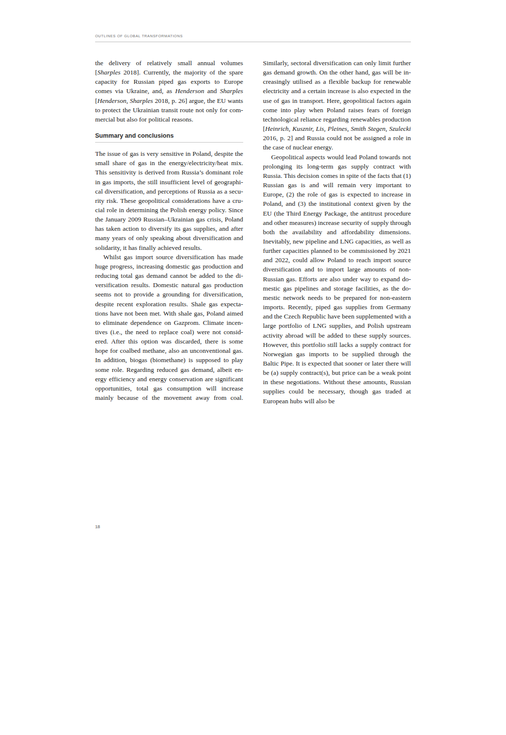Outlines of Global Transformations
the delivery of relatively small annual volumes [Sharples 2018]. Currently, the majority of the spare capacity for Russian piped gas exports to Europe comes via Ukraine, and, as Henderson and Sharples [Henderson, Sharples 2018, p. 26] argue, the EU wants to protect the Ukrainian transit route not only for commercial but also for political reasons.
Summary and conclusions
The issue of gas is very sensitive in Poland, despite the small share of gas in the energy/electricity/heat mix. This sensitivity is derived from Russia’s dominant role in gas imports, the still insufficient level of geographical diversification, and perceptions of Russia as a security risk. These geopolitical considerations have a crucial role in determining the Polish energy policy. Since the January 2009 Russian–Ukrainian gas crisis, Poland has taken action to diversify its gas supplies, and after many years of only speaking about diversification and solidarity, it has finally achieved results.
Whilst gas import source diversification has made huge progress, increasing domestic gas production and reducing total gas demand cannot be added to the diversification results. Domestic natural gas production seems not to provide a grounding for diversification, despite recent exploration results. Shale gas expectations have not been met. With shale gas, Poland aimed to eliminate dependence on Gazprom. Climate incentives (i.e., the need to replace coal) were not considered. After this option was discarded, there is some hope for coalbed methane, also an unconventional gas. In addition, biogas (biomethane) is supposed to play some role. Regarding reduced gas demand, albeit energy efficiency and energy conservation are significant opportunities, total gas consumption will increase mainly because of the movement away from coal. Similarly, sectoral diversification can only limit further gas demand growth. On the other hand, gas will be increasingly utilised as a flexible backup for renewable electricity and a certain increase is also expected in the use of gas in transport. Here, geopolitical factors again come into play when Poland raises fears of foreign technological reliance regarding renewables production [Heinrich, Kusznir, Lis, Pleines, Smith Stegen, Szulecki 2016, p. 2] and Russia could not be assigned a role in the case of nuclear energy.
Geopolitical aspects would lead Poland towards not prolonging its long-term gas supply contract with Russia. This decision comes in spite of the facts that (1) Russian gas is and will remain very important to Europe, (2) the role of gas is expected to increase in Poland, and (3) the institutional context given by the EU (the Third Energy Package, the antitrust procedure and other measures) increase security of supply through both the availability and affordability dimensions. Inevitably, new pipeline and LNG capacities, as well as further capacities planned to be commissioned by 2021 and 2022, could allow Poland to reach import source diversification and to import large amounts of non-Russian gas. Efforts are also under way to expand domestic gas pipelines and storage facilities, as the domestic network needs to be prepared for non-eastern imports. Recently, piped gas supplies from Germany and the Czech Republic have been supplemented with a large portfolio of LNG supplies, and Polish upstream activity abroad will be added to these supply sources. However, this portfolio still lacks a supply contract for Norwegian gas imports to be supplied through the Baltic Pipe. It is expected that sooner or later there will be (a) supply contract(s), but price can be a weak point in these negotiations. Without these amounts, Russian supplies could be necessary, though gas traded at European hubs will also be
18